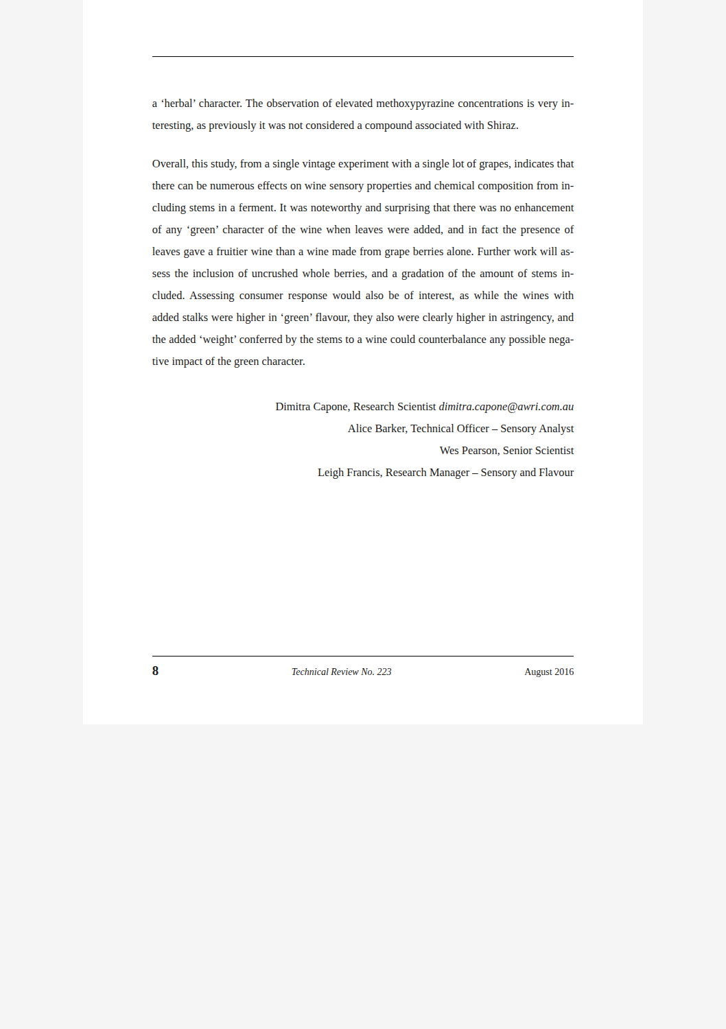a ‘herbal’ character. The observation of elevated methoxypyrazine concentrations is very interesting, as previously it was not considered a compound associated with Shiraz.
Overall, this study, from a single vintage experiment with a single lot of grapes, indicates that there can be numerous effects on wine sensory properties and chemical composition from including stems in a ferment. It was noteworthy and surprising that there was no enhancement of any ‘green’ character of the wine when leaves were added, and in fact the presence of leaves gave a fruitier wine than a wine made from grape berries alone. Further work will assess the inclusion of uncrushed whole berries, and a gradation of the amount of stems included. Assessing consumer response would also be of interest, as while the wines with added stalks were higher in ‘green’ flavour, they also were clearly higher in astringency, and the added ‘weight’ conferred by the stems to a wine could counterbalance any possible negative impact of the green character.
Dimitra Capone, Research Scientist dimitra.capone@awri.com.au
Alice Barker, Technical Officer – Sensory Analyst
Wes Pearson, Senior Scientist
Leigh Francis, Research Manager – Sensory and Flavour
8
Technical Review No. 223
August 2016